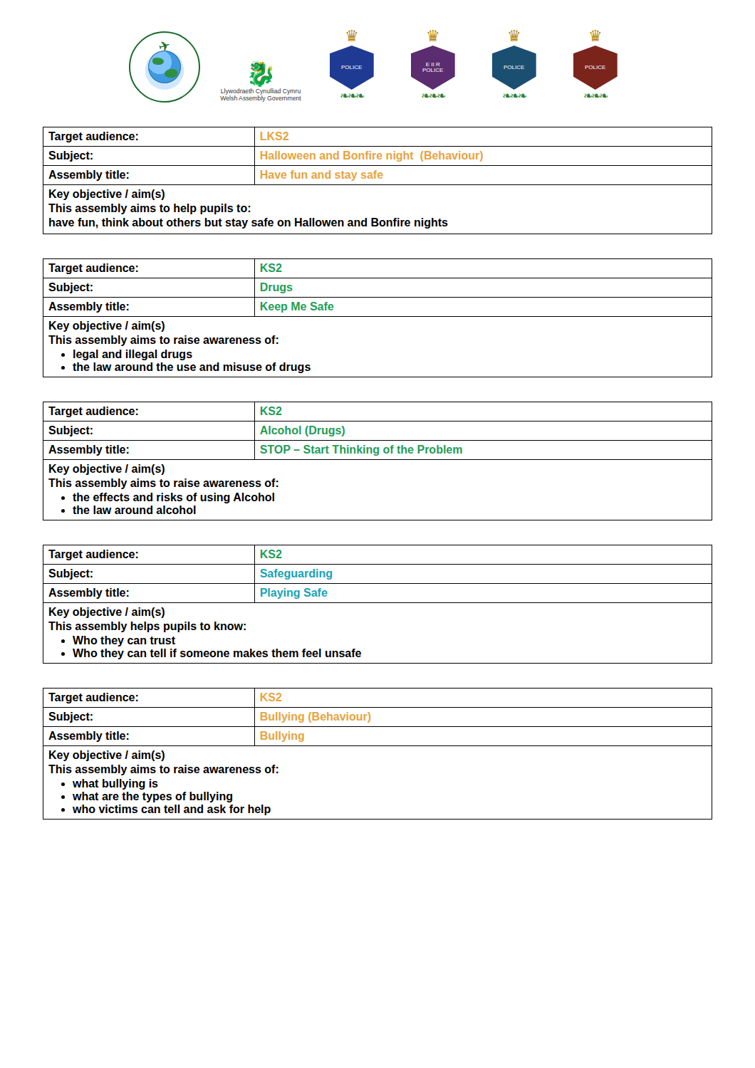✈
🐉
Llywodraeth Cynulliad Cymru
Welsh Assembly Government
♛
POLICE
❧❧❧
♛
E II R
POLICE
❧❧❧
♛
POLICE
❧❧❧
♛
POLICE
❧❧❧
| Target audience: | LKS2 |
| Subject: | Halloween and Bonfire night (Behaviour) |
| Assembly title: | Have fun and stay safe |
| Key objective / aim(s) This assembly aims to help pupils to: have fun, think about others but stay safe on Hallowen and Bonfire nights |
| Target audience: | KS2 |
| Subject: | Drugs |
| Assembly title: | Keep Me Safe |
| Key objective / aim(s) This assembly aims to raise awareness of: legal and illegal drugs the law around the use and misuse of drugs |
| Target audience: | KS2 |
| Subject: | Alcohol (Drugs) |
| Assembly title: | STOP – Start Thinking of the Problem |
| Key objective / aim(s) This assembly aims to raise awareness of: the effects and risks of using Alcohol the law around alcohol |
| Target audience: | KS2 |
| Subject: | Safeguarding |
| Assembly title: | Playing Safe |
| Key objective / aim(s) This assembly helps pupils to know: Who they can trust Who they can tell if someone makes them feel unsafe |
| Target audience: | KS2 |
| Subject: | Bullying (Behaviour) |
| Assembly title: | Bullying |
| Key objective / aim(s) This assembly aims to raise awareness of: what bullying is what are the types of bullying who victims can tell and ask for help |